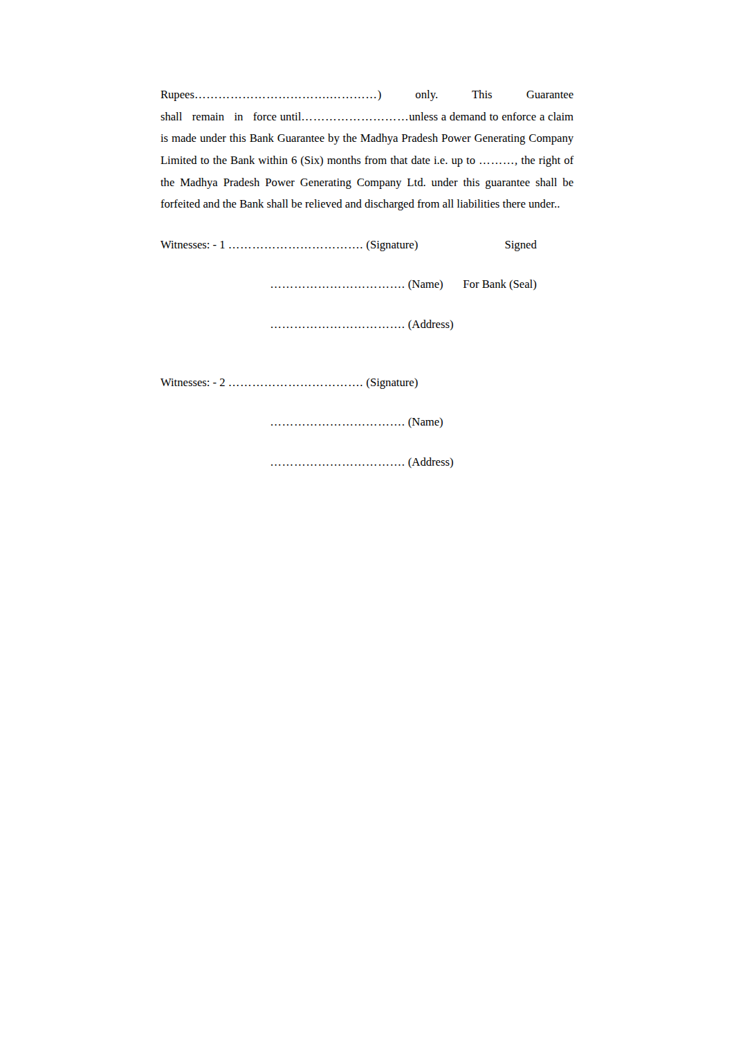Rupees…………………………….…………) only. This Guarantee shall remain in force until………………………unless a demand to enforce a claim is made under this Bank Guarantee by the Madhya Pradesh Power Generating Company Limited to the Bank within 6 (Six) months from that date i.e. up to ………, the right of the Madhya Pradesh Power Generating Company Ltd. under this guarantee shall be forfeited and the Bank shall be relieved and discharged from all liabilities there under..
Witnesses: - 1 ……………………………. (Signature) Signed
……………………………. (Name) For Bank (Seal)
……………………………. (Address)
Witnesses: - 2 ……………………………. (Signature)
……………………………. (Name)
……………………………. (Address)